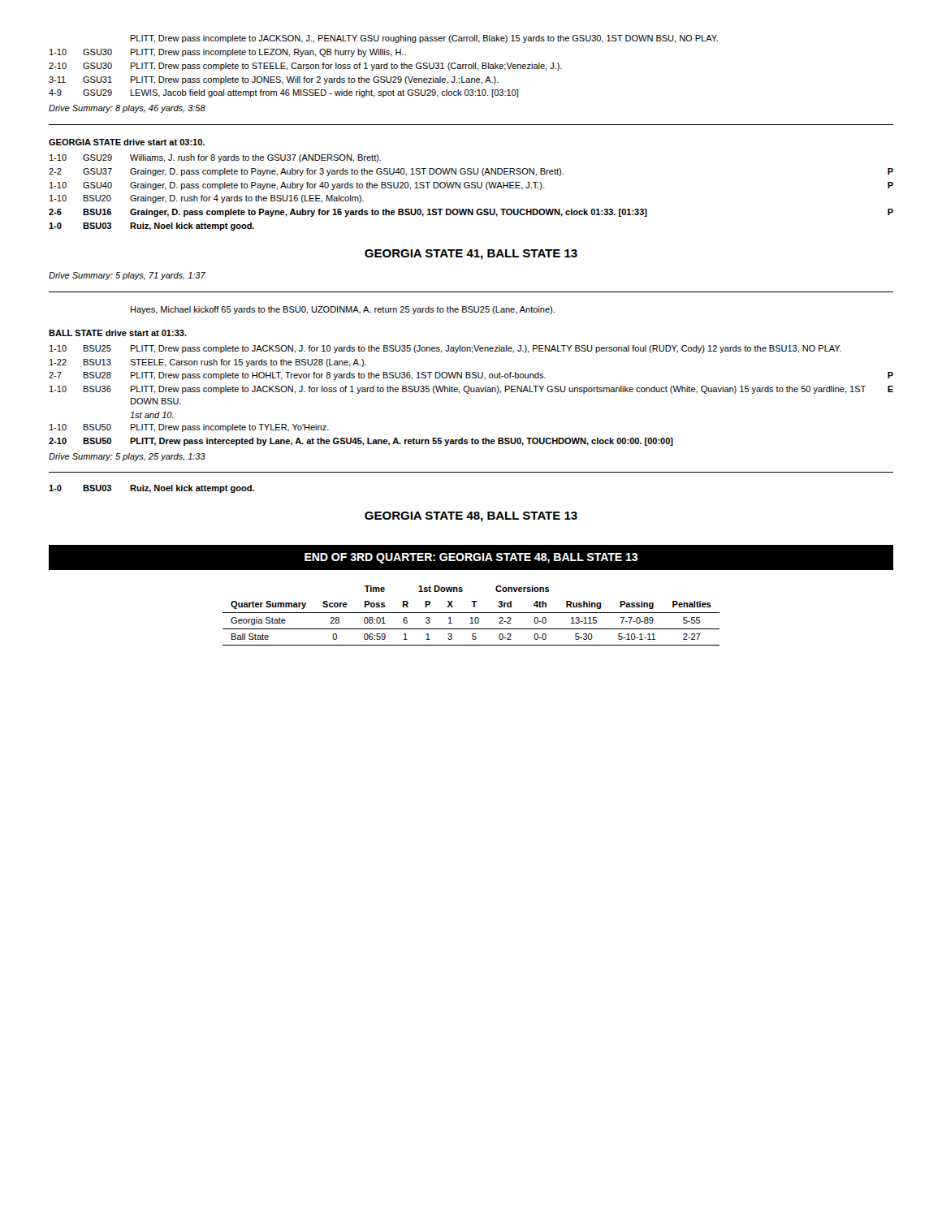PLITT, Drew pass incomplete to JACKSON, J., PENALTY GSU roughing passer (Carroll, Blake) 15 yards to the GSU30, 1ST DOWN BSU, NO PLAY.
1-10
GSU30
PLITT, Drew pass incomplete to LEZON, Ryan, QB hurry by Willis, H..
2-10
GSU30
PLITT, Drew pass complete to STEELE, Carson for loss of 1 yard to the GSU31 (Carroll, Blake;Veneziale, J.).
3-11
GSU31
PLITT, Drew pass complete to JONES, Will for 2 yards to the GSU29 (Veneziale, J.;Lane, A.).
4-9
GSU29
LEWIS, Jacob field goal attempt from 46 MISSED - wide right, spot at GSU29, clock 03:10. [03:10]
Drive Summary: 8 plays, 46 yards, 3:58
GEORGIA STATE drive start at 03:10.
1-10
GSU29
Williams, J. rush for 8 yards to the GSU37 (ANDERSON, Brett).
2-2
GSU37
Grainger, D. pass complete to Payne, Aubry for 3 yards to the GSU40, 1ST DOWN GSU (ANDERSON, Brett).
P
1-10
GSU40
Grainger, D. pass complete to Payne, Aubry for 40 yards to the BSU20, 1ST DOWN GSU (WAHEE, J.T.).
P
1-10
BSU20
Grainger, D. rush for 4 yards to the BSU16 (LEE, Malcolm).
2-6
BSU16
Grainger, D. pass complete to Payne, Aubry for 16 yards to the BSU0, 1ST DOWN GSU, TOUCHDOWN, clock 01:33. [01:33]
P
1-0
BSU03
Ruiz, Noel kick attempt good.
GEORGIA STATE 41, BALL STATE 13
Drive Summary: 5 plays, 71 yards, 1:37
Hayes, Michael kickoff 65 yards to the BSU0, UZODINMA, A. return 25 yards to the BSU25 (Lane, Antoine).
BALL STATE drive start at 01:33.
1-10
BSU25
PLITT, Drew pass complete to JACKSON, J. for 10 yards to the BSU35 (Jones, Jaylon;Veneziale, J.), PENALTY BSU personal foul (RUDY, Cody) 12 yards to the BSU13, NO PLAY.
1-22
BSU13
STEELE, Carson rush for 15 yards to the BSU28 (Lane, A.).
2-7
BSU28
PLITT, Drew pass complete to HOHLT, Trevor for 8 yards to the BSU36, 1ST DOWN BSU, out-of-bounds.
P
1-10
BSU36
PLITT, Drew pass complete to JACKSON, J. for loss of 1 yard to the BSU35 (White, Quavian), PENALTY GSU unsportsmanlike conduct (White, Quavian) 15 yards to the 50 yardline, 1ST DOWN BSU.
E
1st and 10.
1-10
BSU50
PLITT, Drew pass incomplete to TYLER, Yo'Heinz.
2-10
BSU50
PLITT, Drew pass intercepted by Lane, A. at the GSU45, Lane, A. return 55 yards to the BSU0, TOUCHDOWN, clock 00:00. [00:00]
Drive Summary: 5 plays, 25 yards, 1:33
1-0
BSU03
Ruiz, Noel kick attempt good.
GEORGIA STATE 48, BALL STATE 13
END OF 3RD QUARTER: GEORGIA STATE 48, BALL STATE 13
| | | Time | 1st Downs | Conversions | | | |
| --- | --- | --- | --- | --- | --- | --- | --- |
| Quarter Summary | Score | Poss | R | P | X | T | 3rd | 4th | Rushing | Passing | Penalties |
| Georgia State | 28 | 08:01 | 6 | 3 | 1 | 10 | 2-2 | 0-0 | 13-115 | 7-7-0-89 | 5-55 |
| Ball State | 0 | 06:59 | 1 | 1 | 3 | 5 | 0-2 | 0-0 | 5-30 | 5-10-1-11 | 2-27 |